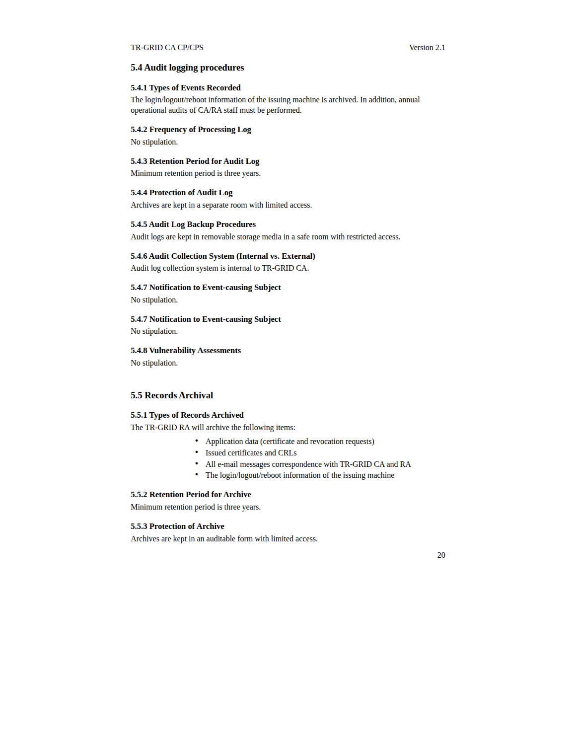TR-GRID CA CP/CPS
Version 2.1
5.4 Audit logging procedures
5.4.1 Types of Events Recorded
The login/logout/reboot information of the issuing machine is archived. In addition, annual operational audits of CA/RA staff must be performed.
5.4.2 Frequency of Processing Log
No stipulation.
5.4.3 Retention Period for Audit Log
Minimum retention period is three years.
5.4.4 Protection of Audit Log
Archives are kept in a separate room with limited access.
5.4.5 Audit Log Backup Procedures
Audit logs are kept in removable storage media in a safe room with restricted access.
5.4.6 Audit Collection System (Internal vs. External)
Audit log collection system is internal to TR-GRID CA.
5.4.7 Notification to Event-causing Subject
No stipulation.
5.4.7 Notification to Event-causing Subject
No stipulation.
5.4.8 Vulnerability Assessments
No stipulation.
5.5 Records Archival
5.5.1 Types of Records Archived
The TR-GRID RA will archive the following items:
Application data (certificate and revocation requests)
Issued certificates and CRLs
All e-mail messages correspondence with TR-GRID CA and RA
The login/logout/reboot information of the issuing machine
5.5.2 Retention Period for Archive
Minimum retention period is three years.
5.5.3 Protection of Archive
Archives are kept in an auditable form with limited access.
20